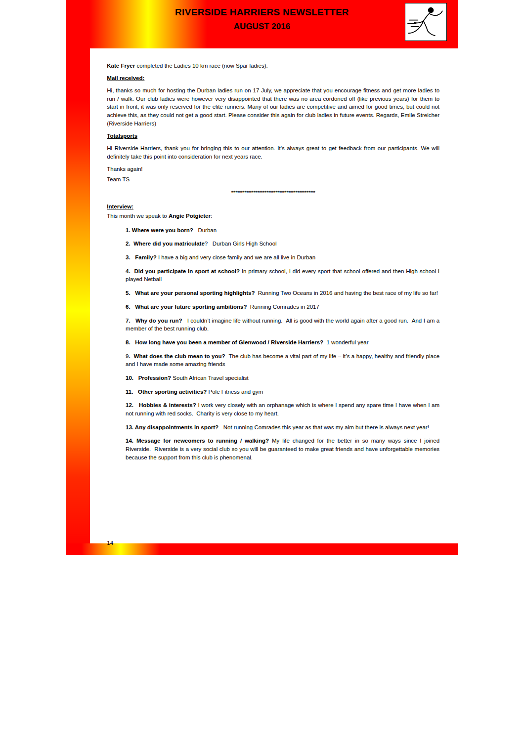RIVERSIDE HARRIERS NEWSLETTER
AUGUST 2016
Kate Fryer completed the Ladies 10 km race (now Spar ladies).
Mail received:
Hi, thanks so much for hosting the Durban ladies run on 17 July, we appreciate that you encourage fitness and get more ladies to run / walk. Our club ladies were however very disappointed that there was no area cordoned off (like previous years) for them to start in front, it was only reserved for the elite runners. Many of our ladies are competitive and aimed for good times, but could not achieve this, as they could not get a good start. Please consider this again for club ladies in future events. Regards, Emile Streicher (Riverside Harriers)
Totalsports
Hi Riverside Harriers, thank you for bringing this to our attention. It's always great to get feedback from our participants. We will definitely take this point into consideration for next years race.
Thanks again!
Team TS
**************************************
Interview:
This month we speak to Angie Potgieter:
1. Where were you born? Durban
2. Where did you matriculate? Durban Girls High School
3. Family? I have a big and very close family and we are all live in Durban
4. Did you participate in sport at school? In primary school, I did every sport that school offered and then High school I played Netball
5. What are your personal sporting highlights? Running Two Oceans in 2016 and having the best race of my life so far!
6. What are your future sporting ambitions? Running Comrades in 2017
7. Why do you run? I couldn’t imagine life without running. All is good with the world again after a good run. And I am a member of the best running club.
8. How long have you been a member of Glenwood / Riverside Harriers? 1 wonderful year
9. What does the club mean to you? The club has become a vital part of my life – it’s a happy, healthy and friendly place and I have made some amazing friends
10. Profession? South African Travel specialist
11. Other sporting activities? Pole Fitness and gym
12. Hobbies & interests? I work very closely with an orphanage which is where I spend any spare time I have when I am not running with red socks. Charity is very close to my heart.
13. Any disappointments in sport? Not running Comrades this year as that was my aim but there is always next year!
14. Message for newcomers to running / walking? My life changed for the better in so many ways since I joined Riverside. Riverside is a very social club so you will be guaranteed to make great friends and have unforgettable memories because the support from this club is phenomenal.
14